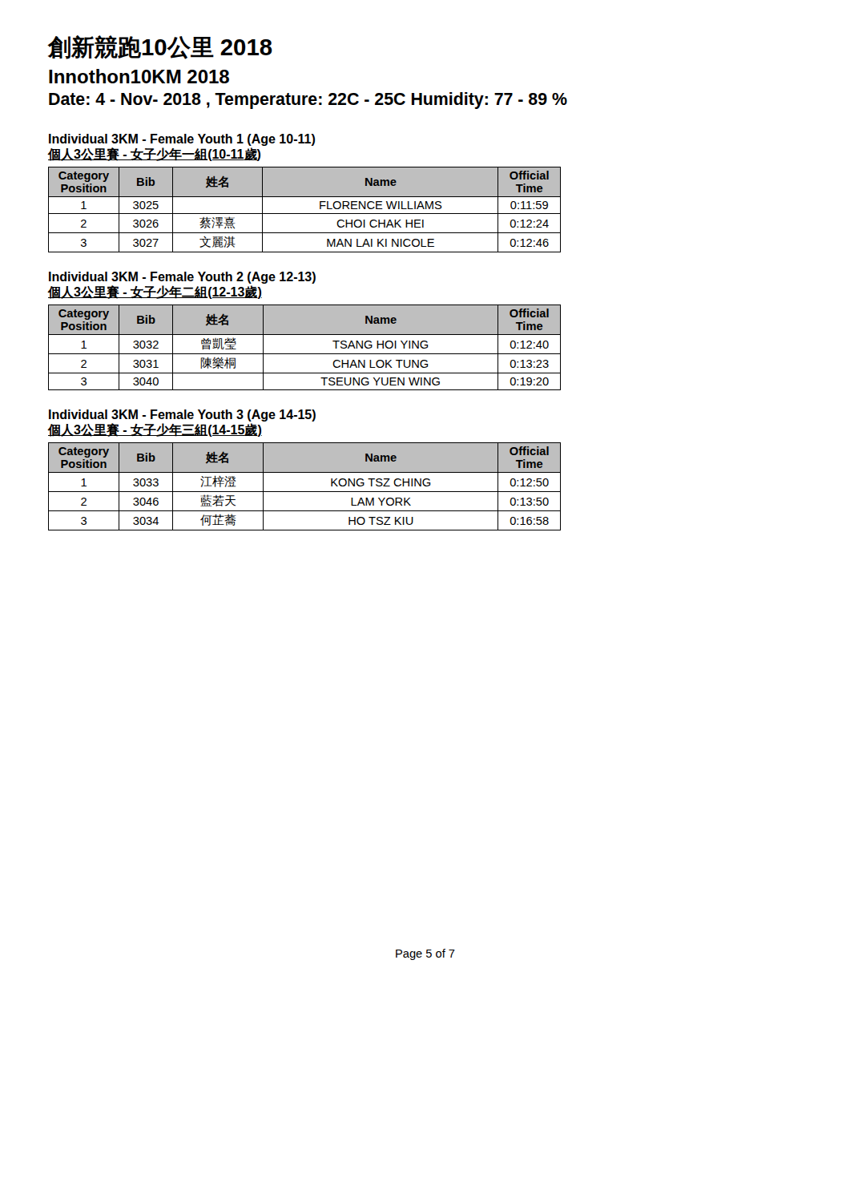創新競跑10公里 2018
Innothon10KM 2018
Date: 4 - Nov- 2018 , Temperature: 22C - 25C Humidity: 77 - 89 %
Individual 3KM - Female Youth 1 (Age 10-11)
個人3公里賽 - 女子少年一組(10-11歲)
| Category Position | Bib | 姓名 | Name | Official Time |
| --- | --- | --- | --- | --- |
| 1 | 3025 | | FLORENCE WILLIAMS | 0:11:59 |
| 2 | 3026 | 蔡澤熹 | CHOI CHAK HEI | 0:12:24 |
| 3 | 3027 | 文麗淇 | MAN LAI KI NICOLE | 0:12:46 |
Individual 3KM - Female Youth 2 (Age 12-13)
個人3公里賽 - 女子少年二組(12-13歲)
| Category Position | Bib | 姓名 | Name | Official Time |
| --- | --- | --- | --- | --- |
| 1 | 3032 | 曾凱瑩 | TSANG HOI YING | 0:12:40 |
| 2 | 3031 | 陳樂桐 | CHAN LOK TUNG | 0:13:23 |
| 3 | 3040 | | TSEUNG YUEN WING | 0:19:20 |
Individual 3KM - Female Youth 3 (Age 14-15)
個人3公里賽 - 女子少年三組(14-15歲)
| Category Position | Bib | 姓名 | Name | Official Time |
| --- | --- | --- | --- | --- |
| 1 | 3033 | 江梓澄 | KONG TSZ CHING | 0:12:50 |
| 2 | 3046 | 藍若天 | LAM YORK | 0:13:50 |
| 3 | 3034 | 何芷蕎 | HO TSZ KIU | 0:16:58 |
Page 5 of 7